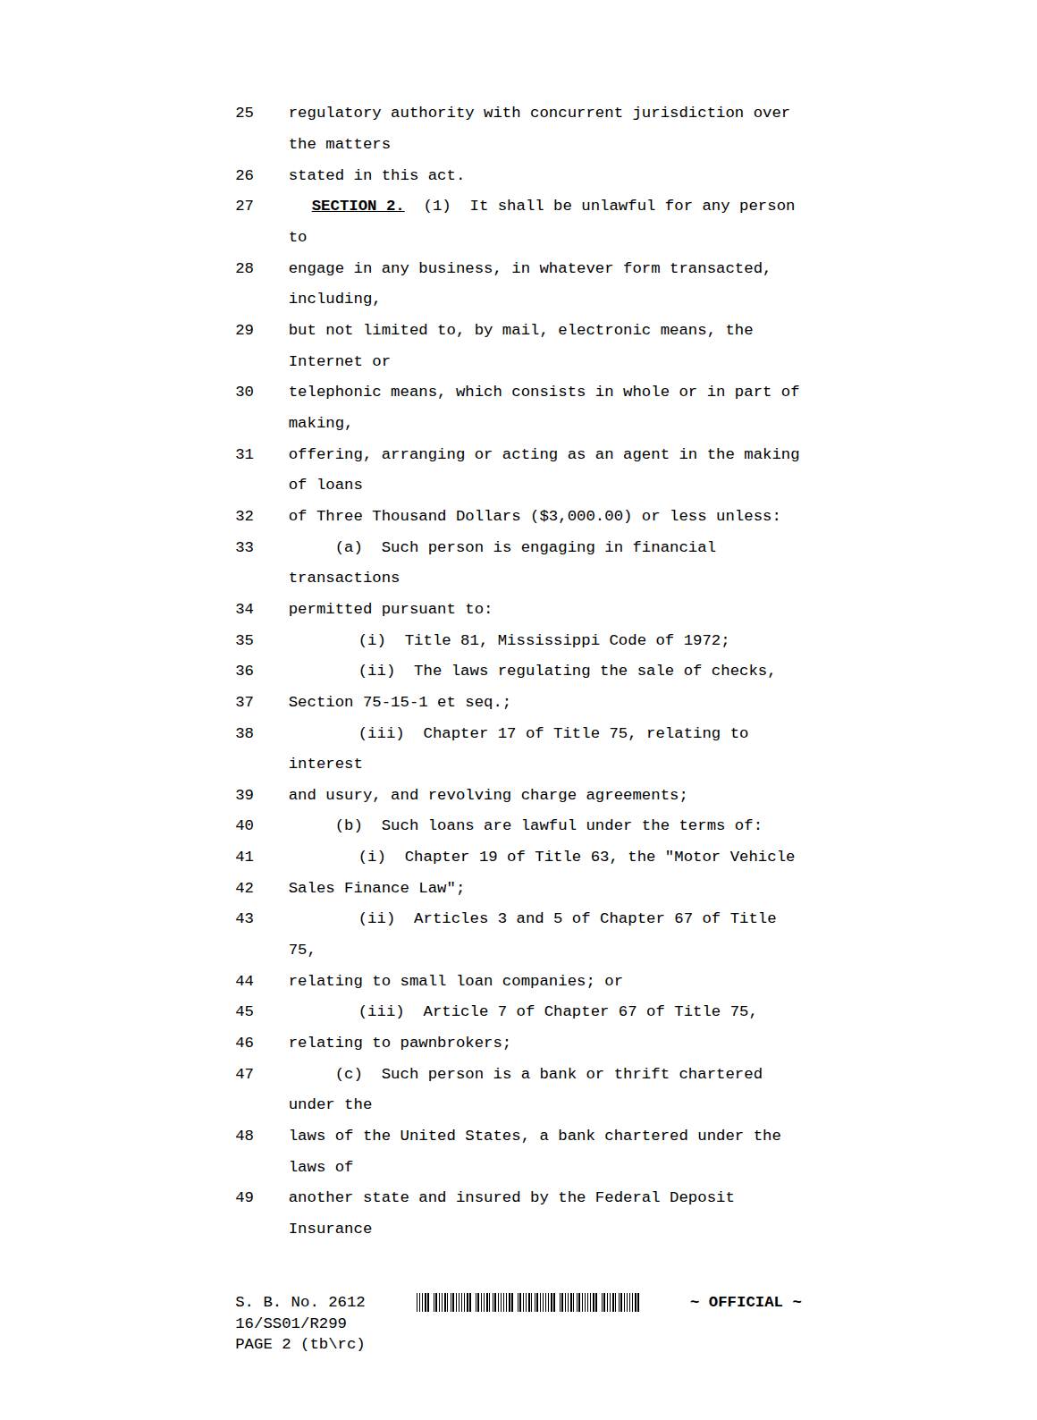| 25 | regulatory authority with concurrent jurisdiction over the matters |
| 26 | stated in this act. |
| 27 | SECTION 2. (1) It shall be unlawful for any person to |
| 28 | engage in any business, in whatever form transacted, including, |
| 29 | but not limited to, by mail, electronic means, the Internet or |
| 30 | telephonic means, which consists in whole or in part of making, |
| 31 | offering, arranging or acting as an agent in the making of loans |
| 32 | of Three Thousand Dollars ($3,000.00) or less unless: |
| 33 | (a) Such person is engaging in financial transactions |
| 34 | permitted pursuant to: |
| 35 | (i) Title 81, Mississippi Code of 1972; |
| 36 | (ii) The laws regulating the sale of checks, |
| 37 | Section 75-15-1 et seq.; |
| 38 | (iii) Chapter 17 of Title 75, relating to interest |
| 39 | and usury, and revolving charge agreements; |
| 40 | (b) Such loans are lawful under the terms of: |
| 41 | (i) Chapter 19 of Title 63, the "Motor Vehicle |
| 42 | Sales Finance Law"; |
| 43 | (ii) Articles 3 and 5 of Chapter 67 of Title 75, |
| 44 | relating to small loan companies; or |
| 45 | (iii) Article 7 of Chapter 67 of Title 75, |
| 46 | relating to pawnbrokers; |
| 47 | (c) Such person is a bank or thrift chartered under the |
| 48 | laws of the United States, a bank chartered under the laws of |
| 49 | another state and insured by the Federal Deposit Insurance |
S. B. No. 2612 ~ OFFICIAL ~
16/SS01/R299
PAGE 2 (tb\rc)